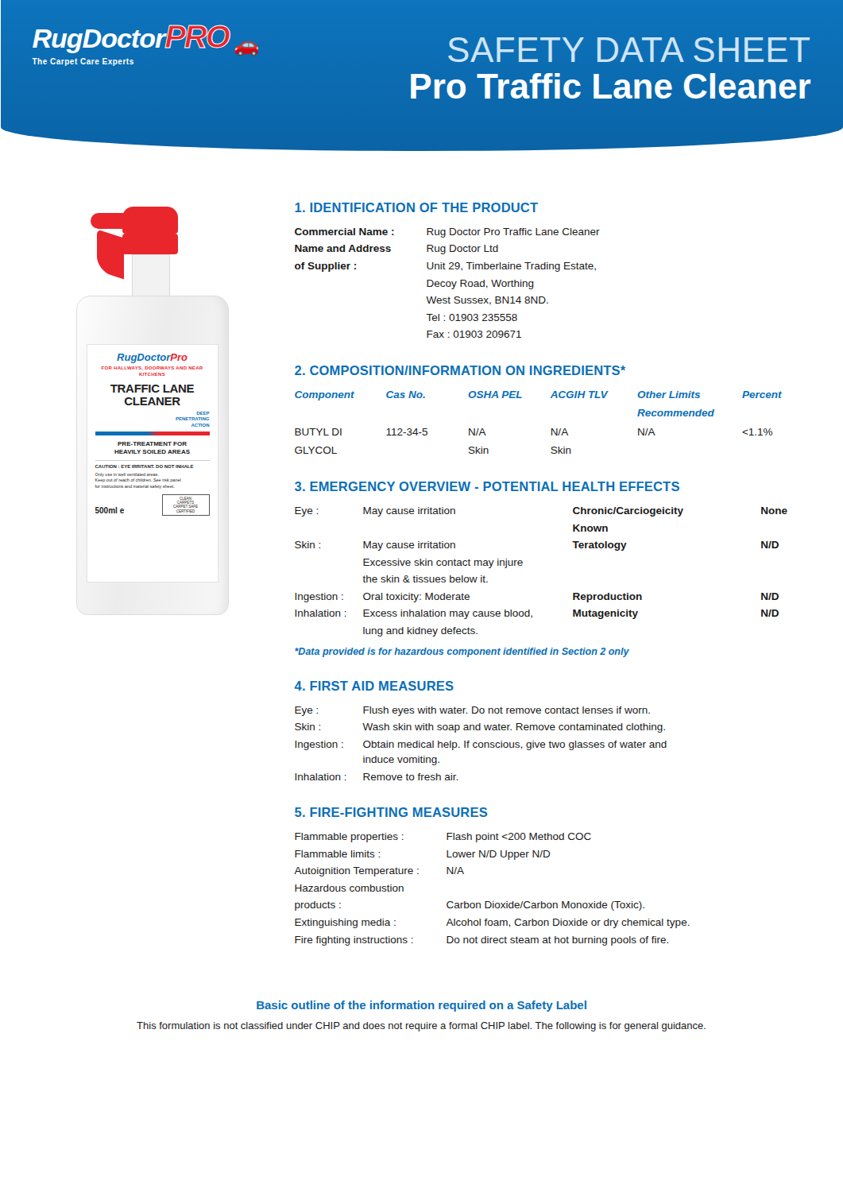RugDoctor PRO🚗
The Carpet Care Experts
SAFETY DATA SHEET
Pro Traffic Lane Cleaner
RugDoctorPro
FOR HALLWAYS, DOORWAYS AND NEAR KITCHENS
TRAFFIC LANE
CLEANER
DEEP
PENETRATING
ACTION
PRE-TREATMENT FOR
HEAVILY SOILED AREAS
CAUTION : EYE IRRITANT. DO NOT INHALE Only use in well ventilated areas.
Keep out of reach of children. See risk panel
for instructions and material safety sheet.
500ml e
CLEAN
CARPETS
CARPET SAFE
CERTIFIED
1. IDENTIFICATION OF THE PRODUCT
| Commercial Name : | Rug Doctor Pro Traffic Lane Cleaner |
| Name and Address | Rug Doctor Ltd |
| of Supplier : | Unit 29, Timberlaine Trading Estate, |
| | Decoy Road, Worthing |
| | West Sussex, BN14 8ND. |
| | Tel : 01903 235558 |
| | Fax : 01903 209671 |
2. COMPOSITION/INFORMATION ON INGREDIENTS*
| Component | Cas No. | OSHA PEL | ACGIH TLV | Other Limits | Percent |
| --- | --- | --- | --- | --- | --- |
| | | | | Recommended | |
| BUTYL DI | 112-34-5 | N/A | N/A | N/A | <1.1% |
| GLYCOL | | Skin | Skin | | |
3. EMERGENCY OVERVIEW - POTENTIAL HEALTH EFFECTS
| Eye : | May cause irritation | Chronic/Carciogeicity | None |
| | | Known | |
| Skin : | May cause irritation | Teratology | N/D |
| | Excessive skin contact may injure | | |
| | the skin & tissues below it. | | |
| Ingestion : | Oral toxicity: Moderate | Reproduction | N/D |
| Inhalation : | Excess inhalation may cause blood, | Mutagenicity | N/D |
| | lung and kidney defects. | | |
*Data provided is for hazardous component identified in Section 2 only
4. FIRST AID MEASURES
| Eye : | Flush eyes with water. Do not remove contact lenses if worn. |
| Skin : | Wash skin with soap and water. Remove contaminated clothing. |
| Ingestion : | Obtain medical help. If conscious, give two glasses of water and induce vomiting. |
| Inhalation : | Remove to fresh air. |
5. FIRE-FIGHTING MEASURES
| Flammable properties : | Flash point <200 Method COC |
| Flammable limits : | Lower N/D Upper N/D |
| Autoignition Temperature : | N/A |
| Hazardous combustion | |
| products : | Carbon Dioxide/Carbon Monoxide (Toxic). |
| Extinguishing media : | Alcohol foam, Carbon Dioxide or dry chemical type. |
| Fire fighting instructions : | Do not direct steam at hot burning pools of fire. |
Basic outline of the information required on a Safety Label
This formulation is not classified under CHIP and does not require a formal CHIP label. The following is for general guidance.